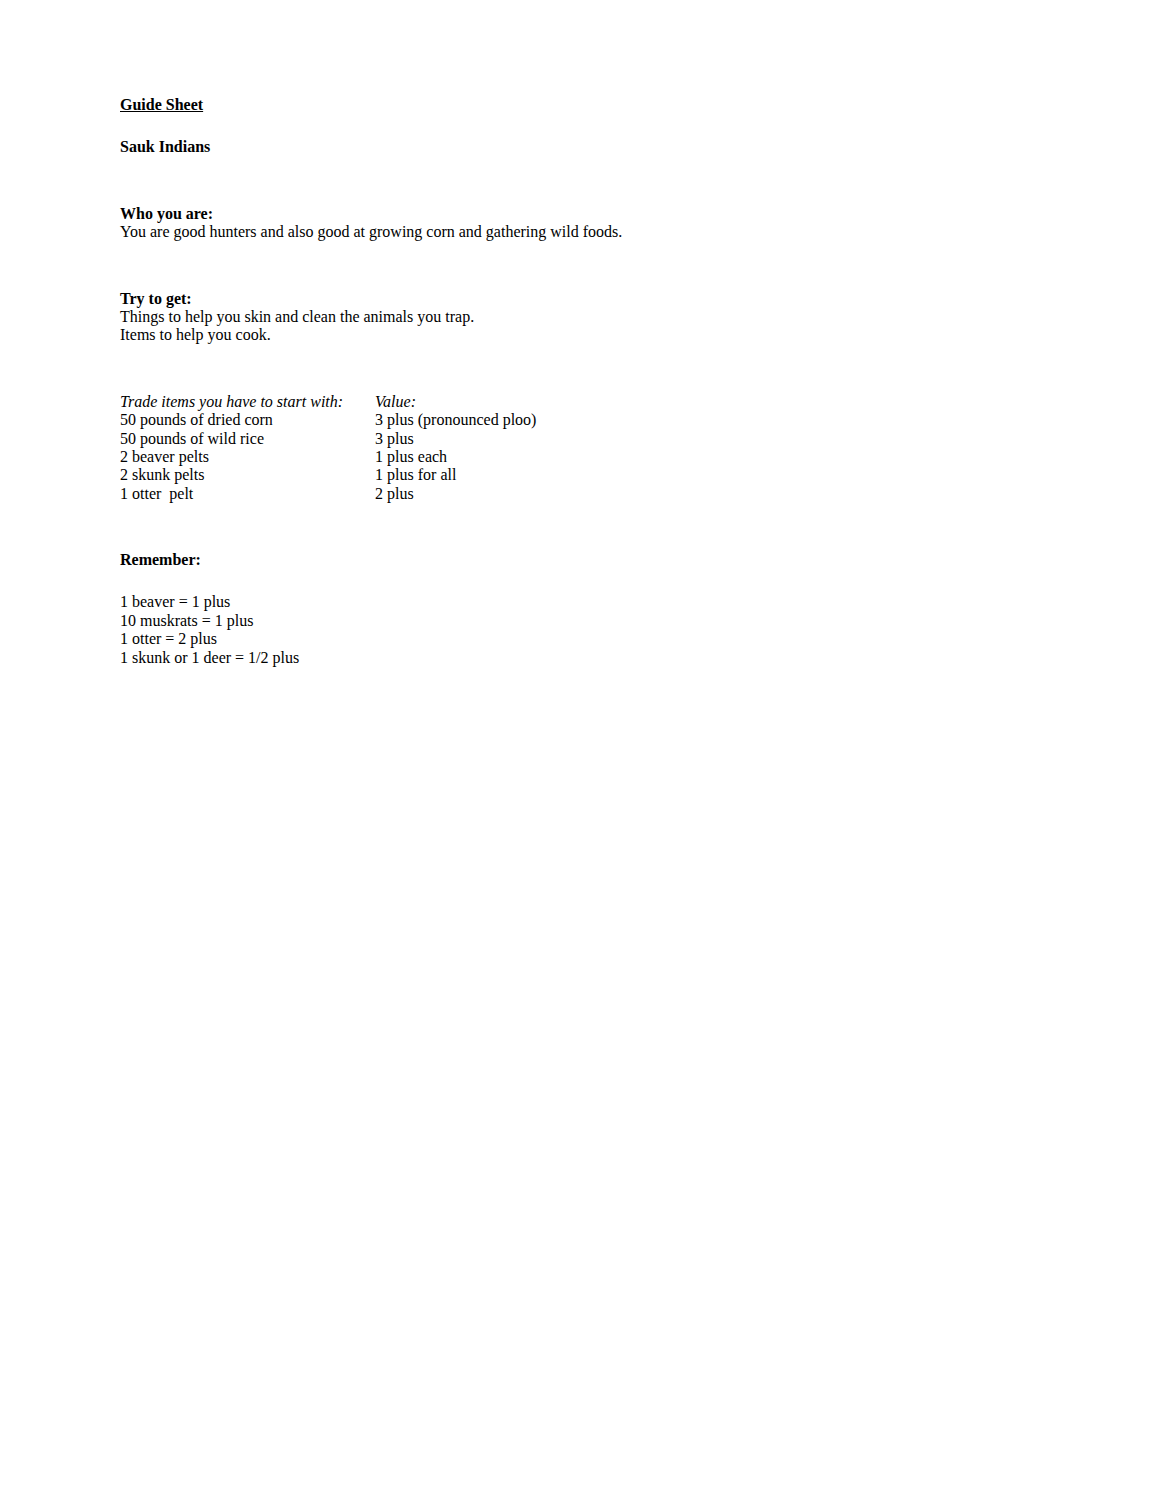Guide Sheet
Sauk Indians
Who you are:
You are good hunters and also good at growing corn and gathering wild foods.
Try to get:
Things to help you skin and clean the animals you trap.
Items to help you cook.
| Trade items you have to start with: | Value: |
| 50 pounds of dried corn | 3 plus (pronounced ploo) |
| 50 pounds of wild rice | 3 plus |
| 2 beaver pelts | 1 plus each |
| 2 skunk pelts | 1 plus for all |
| 1 otter pelt | 2 plus |
Remember:
1 beaver = 1 plus
10 muskrats = 1 plus
1 otter = 2 plus
1 skunk or 1 deer = 1/2 plus